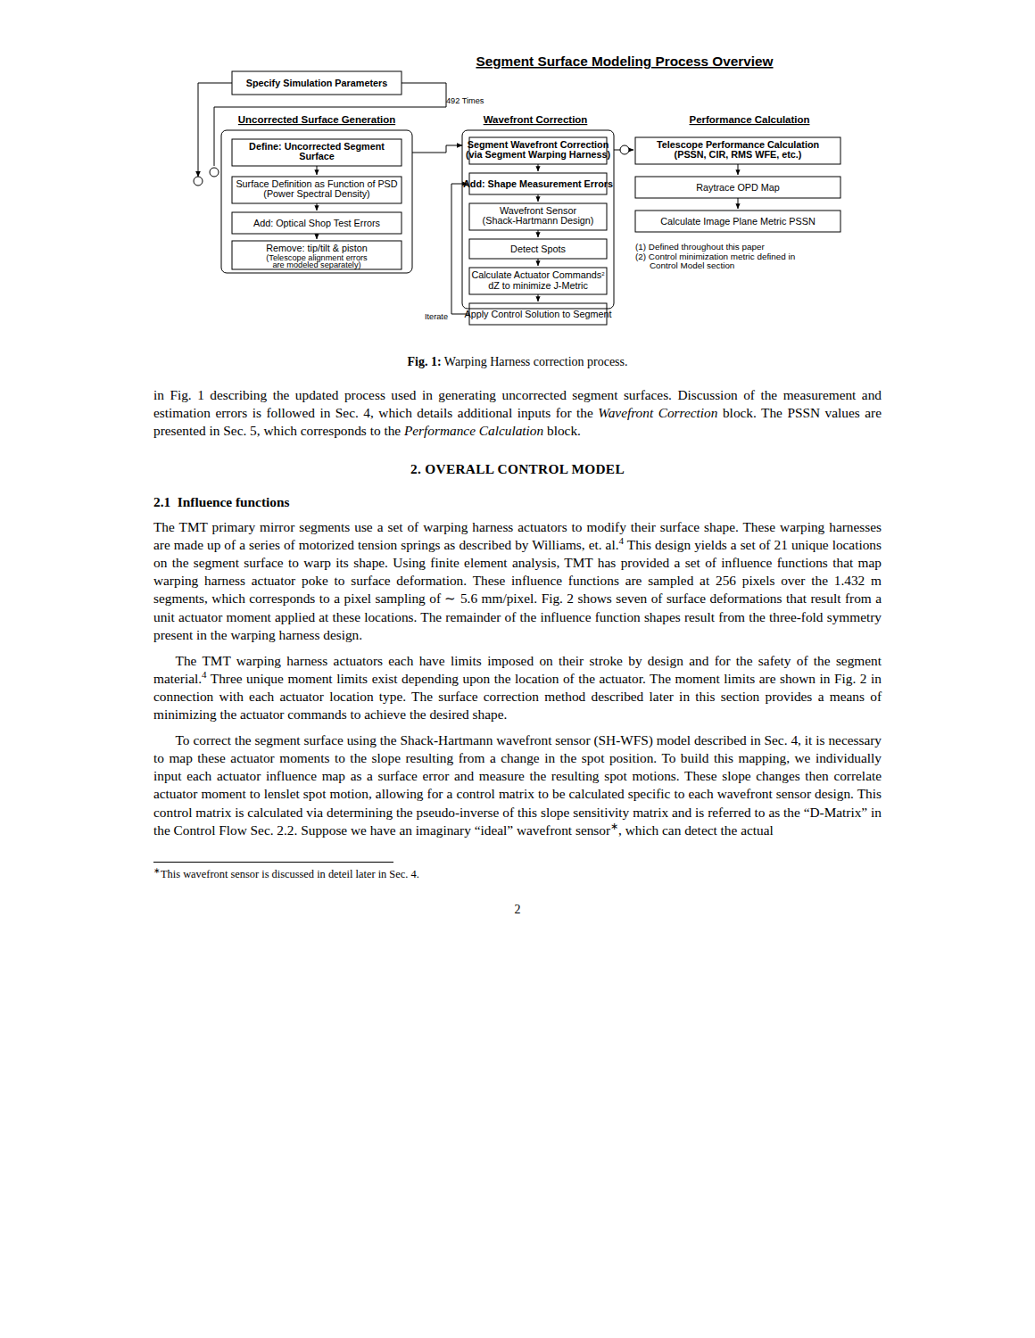Segment Surface Modeling Process Overview Specify Simulation Parameters 492 Times Uncorrected Surface Generation Wavefront Correction Performance Calculation Define: Uncorrected Segment Surface Surface Definition as Function of PSD (Power Spectral Density) Add: Optical Shop Test Errors Remove: tip/tilt & piston (Telescope alignment errors are modeled separately) Segment Wavefront Correction (via Segment Warping Harness) Add: Shape Measurement Errors Wavefront Sensor (Shack-Hartmann Design) Detect Spots Calculate Actuator Commands2 dZ to minimize J-Metric Apply Control Solution to Segment Iterate Telescope Performance Calculation (PSSN, CIR, RMS WFE, etc.) Raytrace OPD Map Calculate Image Plane Metric PSSN (1) Defined throughout this paper (2) Control minimization metric defined in Control Model section
Fig. 1: Warping Harness correction process.
in Fig. 1 describing the updated process used in generating uncorrected segment surfaces. Discussion of the measurement and estimation errors is followed in Sec. 4, which details additional inputs for the Wavefront Correction block. The PSSN values are presented in Sec. 5, which corresponds to the Performance Calculation block.
2. OVERALL CONTROL MODEL
2.1 Influence functions
The TMT primary mirror segments use a set of warping harness actuators to modify their surface shape. These warping harnesses are made up of a series of motorized tension springs as described by Williams, et. al.4 This design yields a set of 21 unique locations on the segment surface to warp its shape. Using finite element analysis, TMT has provided a set of influence functions that map warping harness actuator poke to surface deformation. These influence functions are sampled at 256 pixels over the 1.432 m segments, which corresponds to a pixel sampling of ∼ 5.6 mm/pixel. Fig. 2 shows seven of surface deformations that result from a unit actuator moment applied at these locations. The remainder of the influence function shapes result from the three-fold symmetry present in the warping harness design.
The TMT warping harness actuators each have limits imposed on their stroke by design and for the safety of the segment material.4 Three unique moment limits exist depending upon the location of the actuator. The moment limits are shown in Fig. 2 in connection with each actuator location type. The surface correction method described later in this section provides a means of minimizing the actuator commands to achieve the desired shape.
To correct the segment surface using the Shack-Hartmann wavefront sensor (SH-WFS) model described in Sec. 4, it is necessary to map these actuator moments to the slope resulting from a change in the spot position. To build this mapping, we individually input each actuator influence map as a surface error and measure the resulting spot motions. These slope changes then correlate actuator moment to lenslet spot motion, allowing for a control matrix to be calculated specific to each wavefront sensor design. This control matrix is calculated via determining the pseudo-inverse of this slope sensitivity matrix and is referred to as the “D-Matrix” in the Control Flow Sec. 2.2. Suppose we have an imaginary “ideal” wavefront sensor∗, which can detect the actual
∗This wavefront sensor is discussed in deteil later in Sec. 4.
2